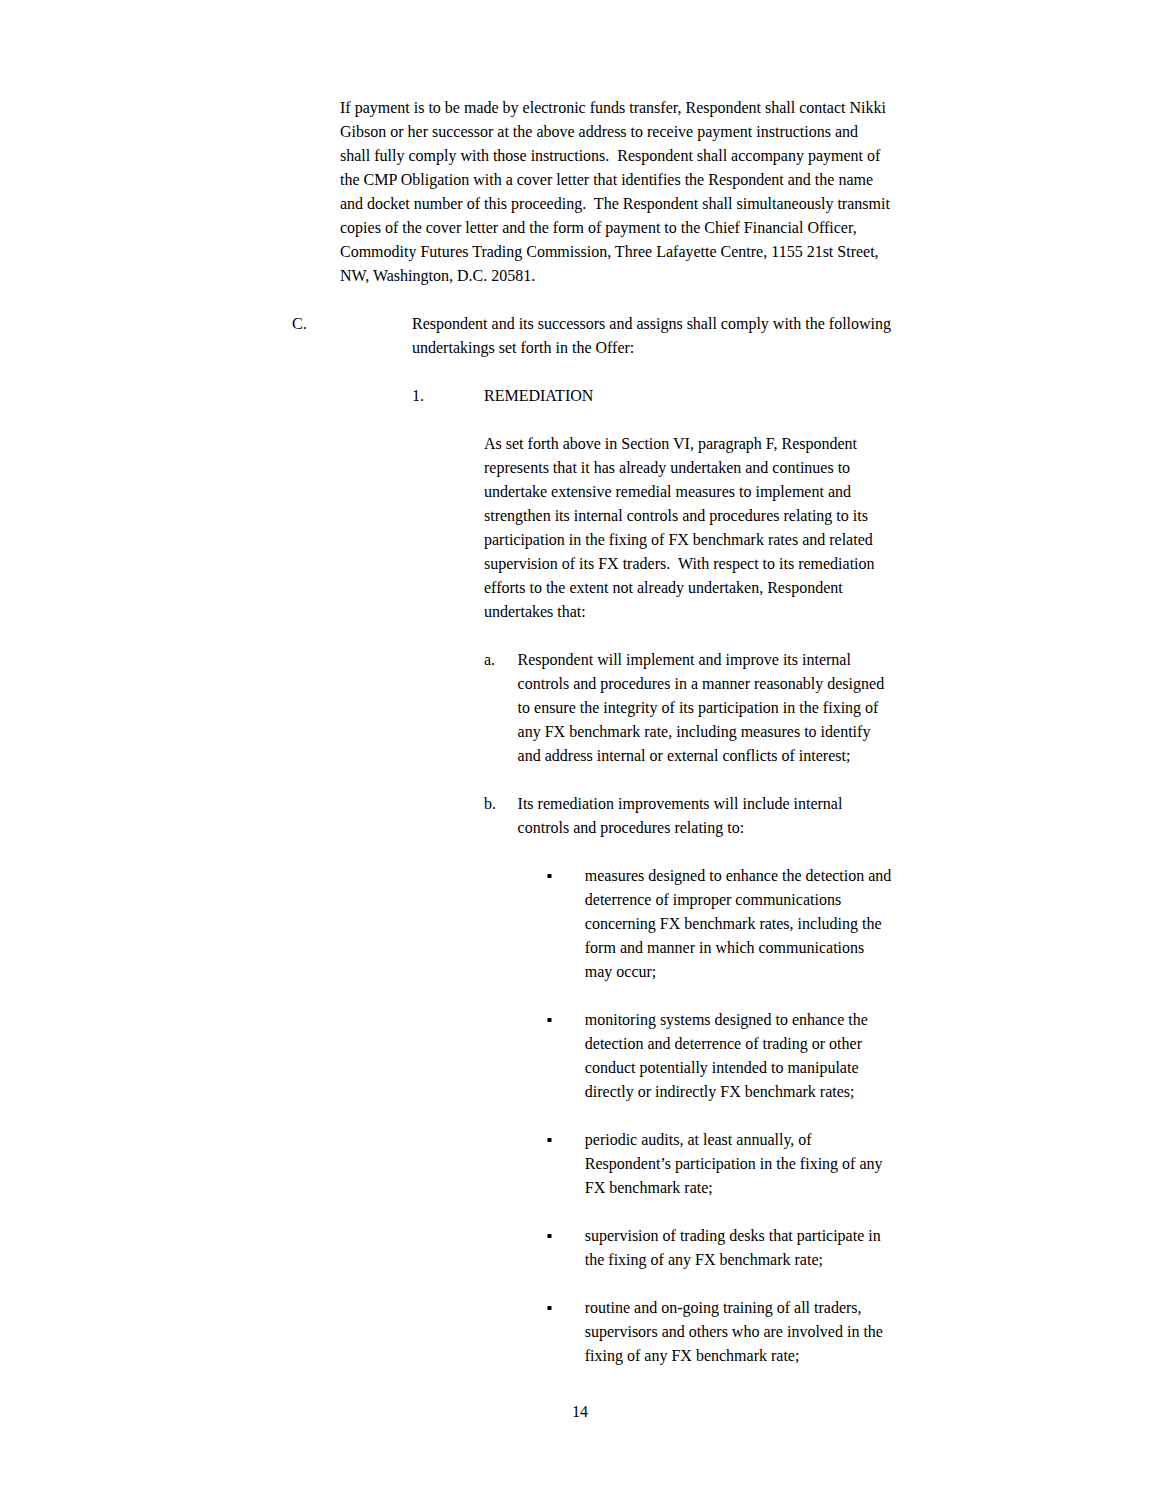If payment is to be made by electronic funds transfer, Respondent shall contact Nikki Gibson or her successor at the above address to receive payment instructions and shall fully comply with those instructions. Respondent shall accompany payment of the CMP Obligation with a cover letter that identifies the Respondent and the name and docket number of this proceeding. The Respondent shall simultaneously transmit copies of the cover letter and the form of payment to the Chief Financial Officer, Commodity Futures Trading Commission, Three Lafayette Centre, 1155 21st Street, NW, Washington, D.C. 20581.
C.
Respondent and its successors and assigns shall comply with the following undertakings set forth in the Offer:
1.
REMEDIATION
As set forth above in Section VI, paragraph F, Respondent represents that it has already undertaken and continues to undertake extensive remedial measures to implement and strengthen its internal controls and procedures relating to its participation in the fixing of FX benchmark rates and related supervision of its FX traders. With respect to its remediation efforts to the extent not already undertaken, Respondent undertakes that:
a.
Respondent will implement and improve its internal controls and procedures in a manner reasonably designed to ensure the integrity of its participation in the fixing of any FX benchmark rate, including measures to identify and address internal or external conflicts of interest;
b.
Its remediation improvements will include internal controls and procedures relating to:
measures designed to enhance the detection and deterrence of improper communications concerning FX benchmark rates, including the form and manner in which communications may occur;
monitoring systems designed to enhance the detection and deterrence of trading or other conduct potentially intended to manipulate directly or indirectly FX benchmark rates;
periodic audits, at least annually, of Respondent’s participation in the fixing of any FX benchmark rate;
supervision of trading desks that participate in the fixing of any FX benchmark rate;
routine and on-going training of all traders, supervisors and others who are involved in the fixing of any FX benchmark rate;
14